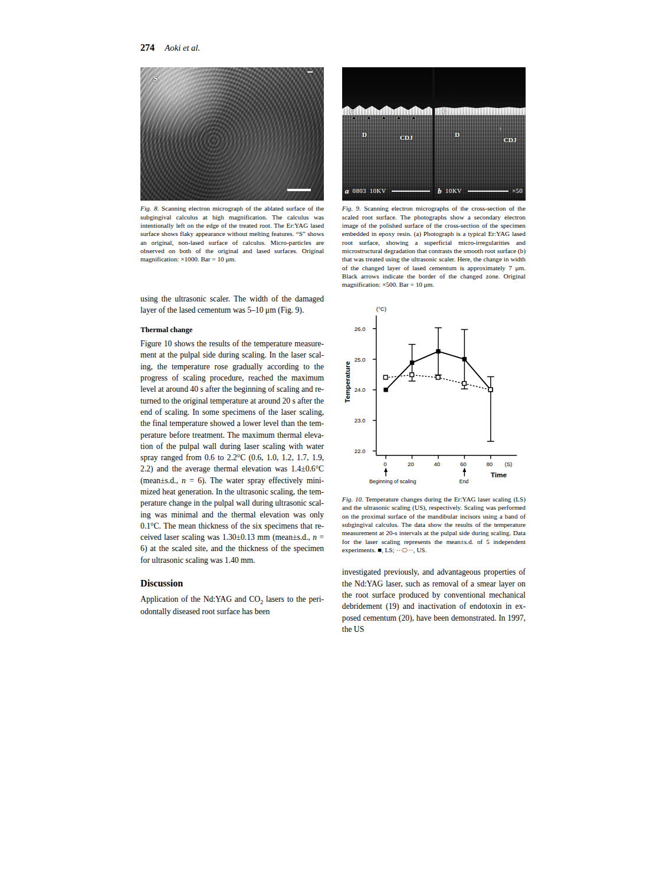274 Aoki et al.
S
Fig. 8. Scanning electron micrograph of the ablated surface of the subgingival calculus at high magnification. The calculus was intentionally left on the edge of the treated root. The Er:YAG lased surface shows flaky appearance without melting features. “S” shows an original, non-lased surface of calculus. Micro-particles are observed on both of the original and lased surfaces. Original magnification: ×1000. Bar = 10 μm.
using the ultrasonic scaler. The width of the damaged layer of the lased cementum was 5–10 μm (Fig. 9).
Thermal change
Figure 10 shows the results of the temperature measurement at the pulpal side during scaling. In the laser scaling, the temperature rose gradually according to the progress of scaling procedure, reached the maximum level at around 40 s after the beginning of scaling and returned to the original temperature at around 20 s after the end of scaling. In some specimens of the laser scaling, the final temperature showed a lower level than the temperature before treatment. The maximum thermal elevation of the pulpal wall during laser scaling with water spray ranged from 0.6 to 2.2°C (0.6, 1.0, 1.2, 1.7, 1.9, 2.2) and the average thermal elevation was 1.4±0.6°C (mean±s.d., n = 6). The water spray effectively minimized heat generation. In the ultrasonic scaling, the temperature change in the pulpal wall during ultrasonic scaling was minimal and the thermal elevation was only 0.1°C. The mean thickness of the six specimens that received laser scaling was 1.30±0.13 mm (mean±s.d., n = 6) at the scaled site, and the thickness of the specimen for ultrasonic scaling was 1.40 mm.
Discussion
Application of the Nd:YAG and CO2 lasers to the periodontally diseased root surface has been
C D CDJ
▲▲▲▲▲
a 0803 10KV
C D CDJ ↑
b 10KV ×50
Fig. 9. Scanning electron micrographs of the cross-section of the scaled root surface. The photographs show a secondary electron image of the polished surface of the cross-section of the specimen embedded in epoxy resin. (a) Photograph is a typical Er:YAG lased root surface, showing a superficial micro-irregularities and microstructural degradation that contrasts the smooth root surface (b) that was treated using the ultrasonic scaler. Here, the change in width of the changed layer of lased cementum is approximately 7 μm. Black arrows indicate the border of the changed zone. Original magnification: ×500. Bar = 10 μm.
(°C) 26.0 25.0 24.0 23.0 22.0 Temperature 0 20 40 60 80 (S) Beginning of scaling End Time
Fig. 10. Temperature changes during the Er:YAG laser scaling (LS) and the ultrasonic scaling (US), respectively. Scaling was performed on the proximal surface of the mandibular incisors using a band of subgingival calculus. The data show the results of the temperature measurement at 20-s intervals at the pulpal side during scaling. Data for the laser scaling represents the mean±s.d. of 5 independent experiments. ■, LS; ···□···, US.
investigated previously, and advantageous properties of the Nd:YAG laser, such as removal of a smear layer on the root surface produced by conventional mechanical debridement (19) and inactivation of endotoxin in exposed cementum (20), have been demonstrated. In 1997, the US